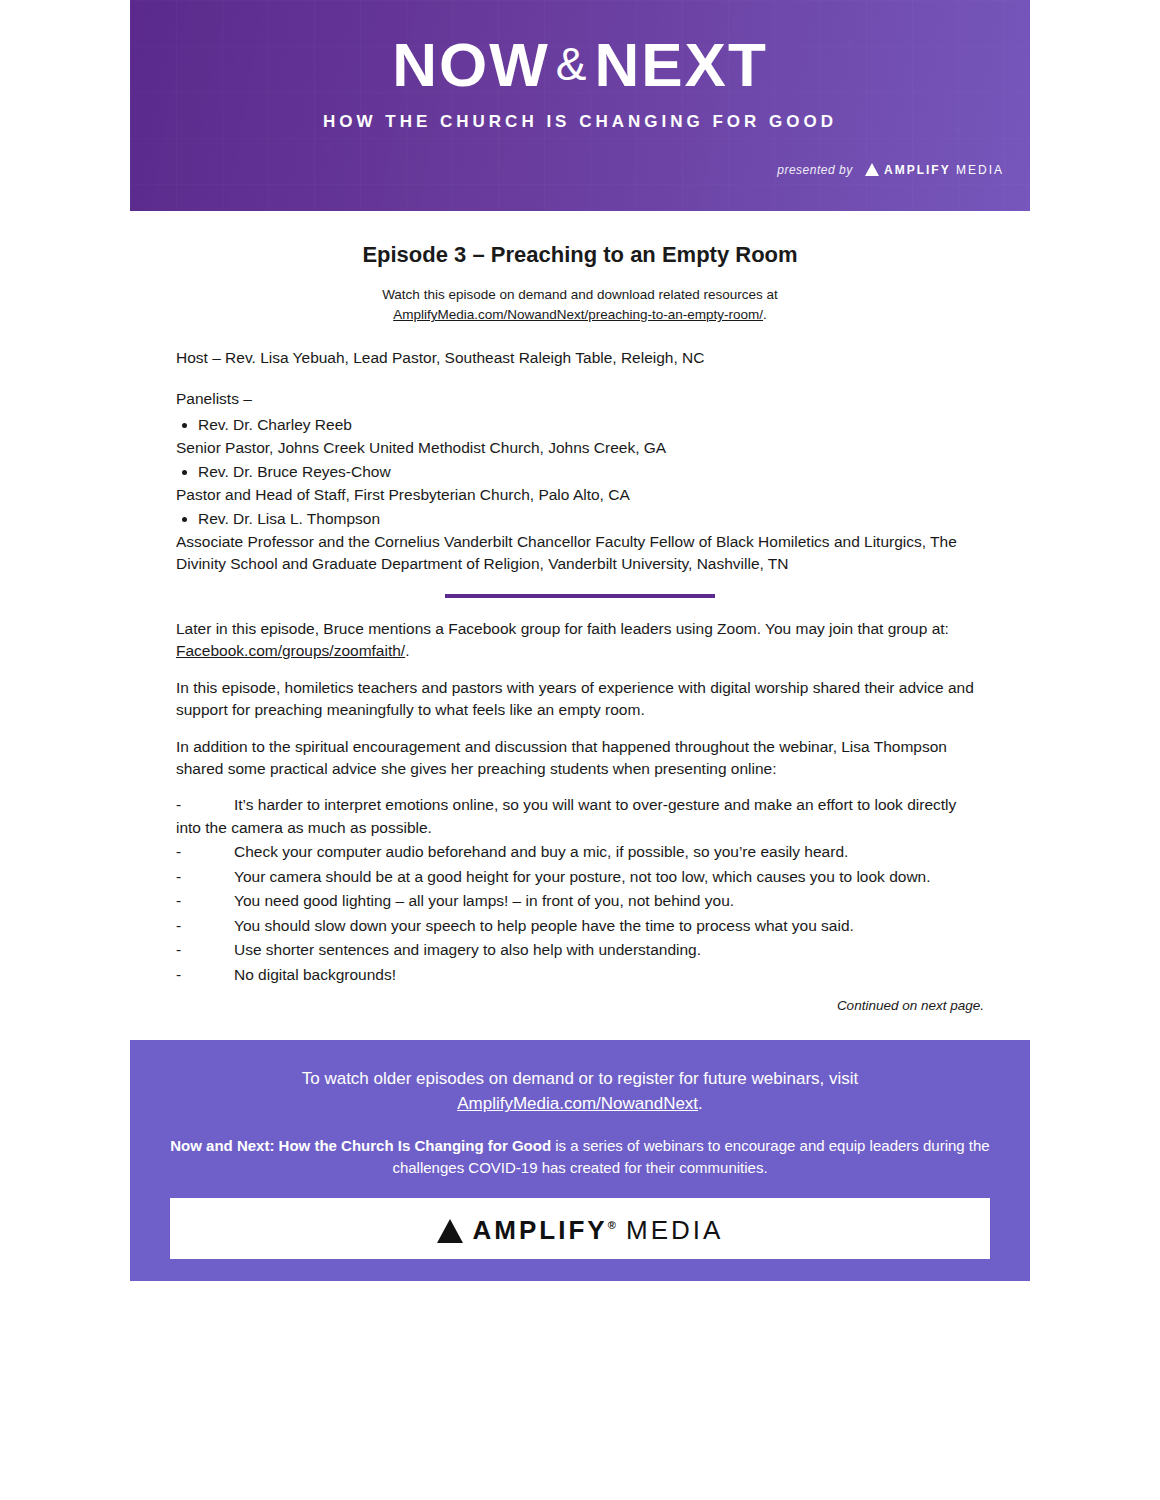NOW&NEXT
How the Church is Changing for Good
presented by AMPLIFY MEDIA
Episode 3 – Preaching to an Empty Room
Watch this episode on demand and download related resources at
AmplifyMedia.com/NowandNext/preaching-to-an-empty-room/.
Host – Rev. Lisa Yebuah, Lead Pastor, Southeast Raleigh Table, Releigh, NC
Panelists –
Rev. Dr. Charley Reeb
Senior Pastor, Johns Creek United Methodist Church, Johns Creek, GA
Rev. Dr. Bruce Reyes-Chow
Pastor and Head of Staff, First Presbyterian Church, Palo Alto, CA
Rev. Dr. Lisa L. Thompson
Associate Professor and the Cornelius Vanderbilt Chancellor Faculty Fellow of Black Homiletics and Liturgics, The Divinity School and Graduate Department of Religion, Vanderbilt University, Nashville, TN
Later in this episode, Bruce mentions a Facebook group for faith leaders using Zoom. You may join that group at: Facebook.com/groups/zoomfaith/.
In this episode, homiletics teachers and pastors with years of experience with digital worship shared their advice and support for preaching meaningfully to what feels like an empty room.
In addition to the spiritual encouragement and discussion that happened throughout the webinar, Lisa Thompson shared some practical advice she gives her preaching students when presenting online:
-It’s harder to interpret emotions online, so you will want to over-gesture and make an effort to look directly into the camera as much as possible.
-Check your computer audio beforehand and buy a mic, if possible, so you’re easily heard.
-Your camera should be at a good height for your posture, not too low, which causes you to look down.
-You need good lighting – all your lamps! – in front of you, not behind you.
-You should slow down your speech to help people have the time to process what you said.
-Use shorter sentences and imagery to also help with understanding.
-No digital backgrounds!
Continued on next page.
To watch older episodes on demand or to register for future webinars, visit
AmplifyMedia.com/NowandNext.
Now and Next: How the Church Is Changing for Good is a series of webinars to encourage and equip leaders during the challenges COVID-19 has created for their communities.
AMPLIFY® MEDIA